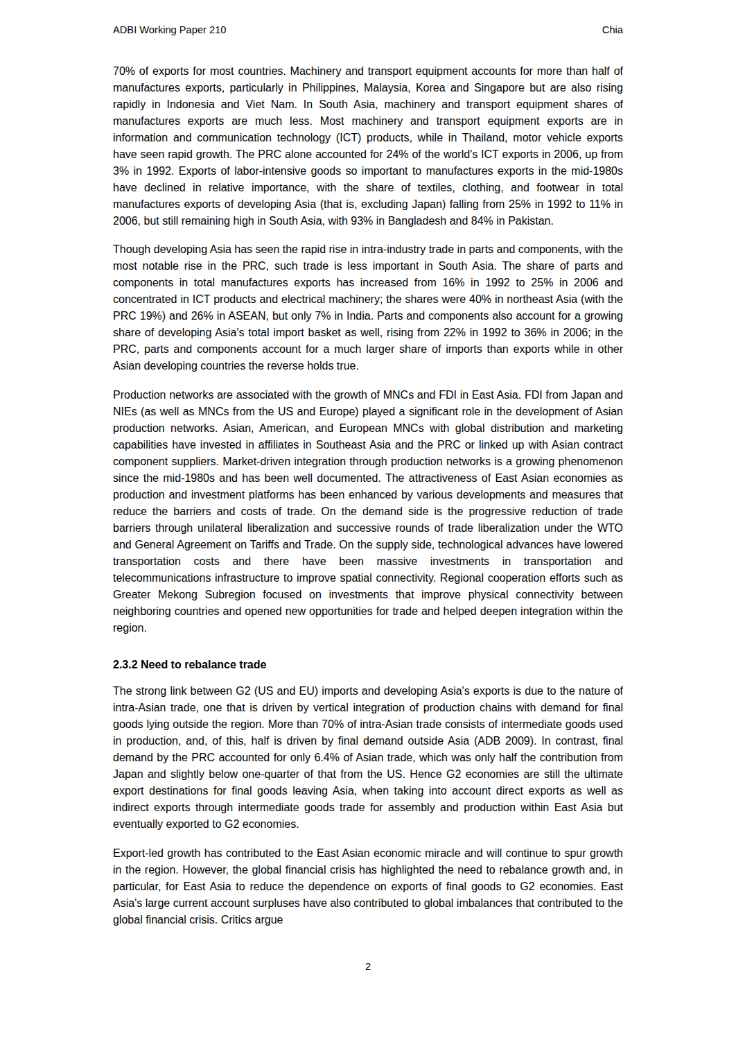ADBI Working Paper 210
Chia
70% of exports for most countries. Machinery and transport equipment accounts for more than half of manufactures exports, particularly in Philippines, Malaysia, Korea and Singapore but are also rising rapidly in Indonesia and Viet Nam. In South Asia, machinery and transport equipment shares of manufactures exports are much less. Most machinery and transport equipment exports are in information and communication technology (ICT) products, while in Thailand, motor vehicle exports have seen rapid growth. The PRC alone accounted for 24% of the world's ICT exports in 2006, up from 3% in 1992. Exports of labor-intensive goods so important to manufactures exports in the mid-1980s have declined in relative importance, with the share of textiles, clothing, and footwear in total manufactures exports of developing Asia (that is, excluding Japan) falling from 25% in 1992 to 11% in 2006, but still remaining high in South Asia, with 93% in Bangladesh and 84% in Pakistan.
Though developing Asia has seen the rapid rise in intra-industry trade in parts and components, with the most notable rise in the PRC, such trade is less important in South Asia. The share of parts and components in total manufactures exports has increased from 16% in 1992 to 25% in 2006 and concentrated in ICT products and electrical machinery; the shares were 40% in northeast Asia (with the PRC 19%) and 26% in ASEAN, but only 7% in India. Parts and components also account for a growing share of developing Asia's total import basket as well, rising from 22% in 1992 to 36% in 2006; in the PRC, parts and components account for a much larger share of imports than exports while in other Asian developing countries the reverse holds true.
Production networks are associated with the growth of MNCs and FDI in East Asia. FDI from Japan and NIEs (as well as MNCs from the US and Europe) played a significant role in the development of Asian production networks. Asian, American, and European MNCs with global distribution and marketing capabilities have invested in affiliates in Southeast Asia and the PRC or linked up with Asian contract component suppliers. Market-driven integration through production networks is a growing phenomenon since the mid-1980s and has been well documented. The attractiveness of East Asian economies as production and investment platforms has been enhanced by various developments and measures that reduce the barriers and costs of trade. On the demand side is the progressive reduction of trade barriers through unilateral liberalization and successive rounds of trade liberalization under the WTO and General Agreement on Tariffs and Trade. On the supply side, technological advances have lowered transportation costs and there have been massive investments in transportation and telecommunications infrastructure to improve spatial connectivity. Regional cooperation efforts such as Greater Mekong Subregion focused on investments that improve physical connectivity between neighboring countries and opened new opportunities for trade and helped deepen integration within the region.
2.3.2 Need to rebalance trade
The strong link between G2 (US and EU) imports and developing Asia's exports is due to the nature of intra-Asian trade, one that is driven by vertical integration of production chains with demand for final goods lying outside the region. More than 70% of intra-Asian trade consists of intermediate goods used in production, and, of this, half is driven by final demand outside Asia (ADB 2009). In contrast, final demand by the PRC accounted for only 6.4% of Asian trade, which was only half the contribution from Japan and slightly below one-quarter of that from the US. Hence G2 economies are still the ultimate export destinations for final goods leaving Asia, when taking into account direct exports as well as indirect exports through intermediate goods trade for assembly and production within East Asia but eventually exported to G2 economies.
Export-led growth has contributed to the East Asian economic miracle and will continue to spur growth in the region. However, the global financial crisis has highlighted the need to rebalance growth and, in particular, for East Asia to reduce the dependence on exports of final goods to G2 economies. East Asia's large current account surpluses have also contributed to global imbalances that contributed to the global financial crisis. Critics argue
2